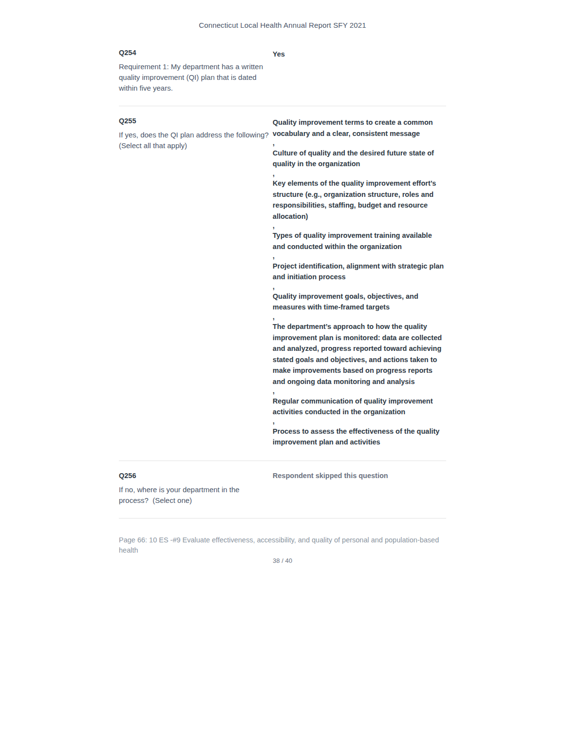Connecticut Local Health Annual Report SFY 2021
| Q254 Requirement 1: My department has a written quality improvement (QI) plan that is dated within five years. | Yes |
| Q255 If yes, does the QI plan address the following? (Select all that apply) | Quality improvement terms to create a common vocabulary and a clear, consistent message , Culture of quality and the desired future state of quality in the organization , Key elements of the quality improvement effort’s structure (e.g., organization structure, roles and responsibilities, staffing, budget and resource allocation) , Types of quality improvement training available and conducted within the organization , Project identification, alignment with strategic plan and initiation process , Quality improvement goals, objectives, and measures with time-framed targets , The department’s approach to how the quality improvement plan is monitored: data are collected and analyzed, progress reported toward achieving stated goals and objectives, and actions taken to make improvements based on progress reports and ongoing data monitoring and analysis , Regular communication of quality improvement activities conducted in the organization , Process to assess the effectiveness of the quality improvement plan and activities |
| Q256 If no, where is your department in the process? (Select one) | Respondent skipped this question |
Page 66: 10 ES -#9 Evaluate effectiveness, accessibility, and quality of personal and population-based health
38 / 40